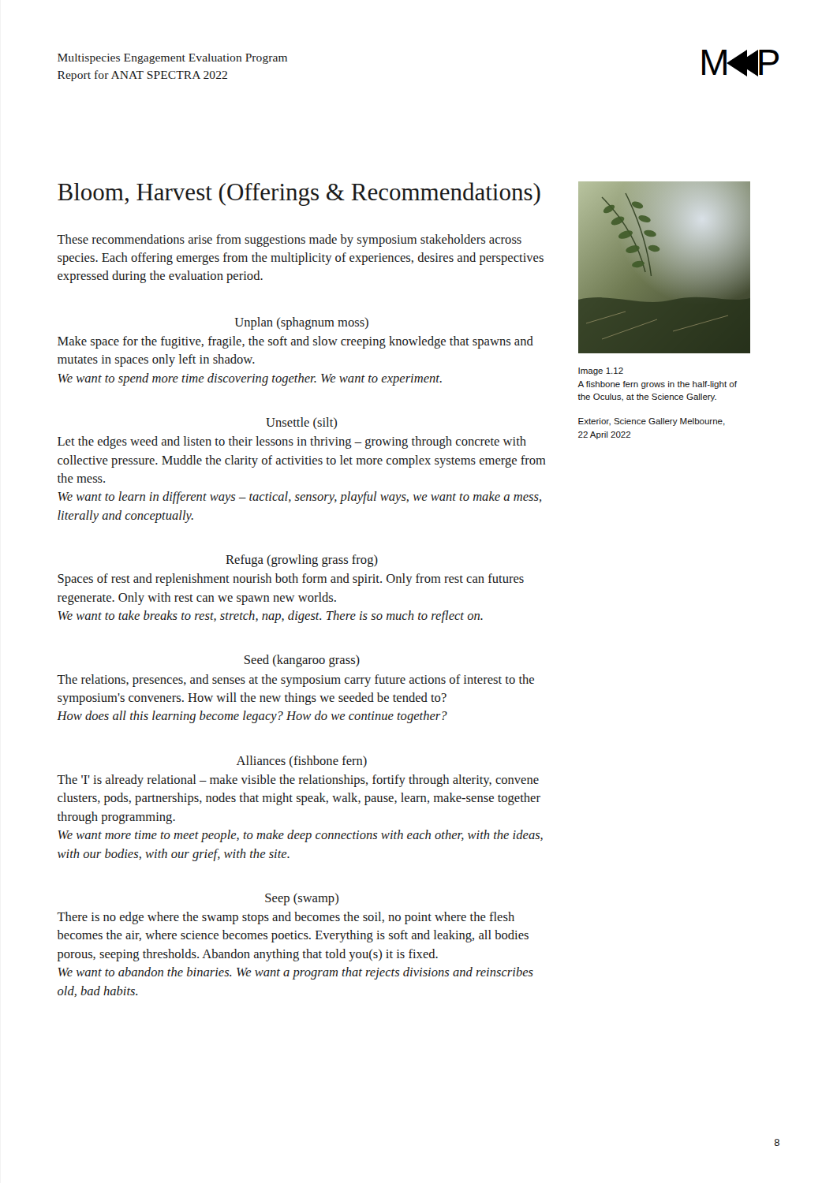Multispecies Engagement Evaluation Program
Report for ANAT SPECTRA 2022
M P
Bloom, Harvest (Offerings & Recommendations)
These recommendations arise from suggestions made by symposium stakeholders across species. Each offering emerges from the multiplicity of experiences, desires and perspectives expressed during the evaluation period.
Unplan (sphagnum moss)
Make space for the fugitive, fragile, the soft and slow creeping knowledge that spawns and mutates in spaces only left in shadow.
We want to spend more time discovering together. We want to experiment.
Unsettle (silt)
Let the edges weed and listen to their lessons in thriving – growing through concrete with collective pressure. Muddle the clarity of activities to let more complex systems emerge from the mess.
We want to learn in different ways – tactical, sensory, playful ways, we want to make a mess, literally and conceptually.
Refuga (growling grass frog)
Spaces of rest and replenishment nourish both form and spirit. Only from rest can futures regenerate. Only with rest can we spawn new worlds.
We want to take breaks to rest, stretch, nap, digest. There is so much to reflect on.
Seed (kangaroo grass)
The relations, presences, and senses at the symposium carry future actions of interest to the symposium's conveners. How will the new things we seeded be tended to?
How does all this learning become legacy? How do we continue together?
Alliances (fishbone fern)
The 'I' is already relational – make visible the relationships, fortify through alterity, convene clusters, pods, partnerships, nodes that might speak, walk, pause, learn, make-sense together through programming.
We want more time to meet people, to make deep connections with each other, with the ideas, with our bodies, with our grief, with the site.
Seep (swamp)
There is no edge where the swamp stops and becomes the soil, no point where the flesh becomes the air, where science becomes poetics. Everything is soft and leaking, all bodies porous, seeping thresholds. Abandon anything that told you(s) it is fixed.
We want to abandon the binaries. We want a program that rejects divisions and reinscribes old, bad habits.
Image 1.12
A fishbone fern grows in the half-light of the Oculus, at the Science Gallery.
Exterior, Science Gallery Melbourne,
22 April 2022
8